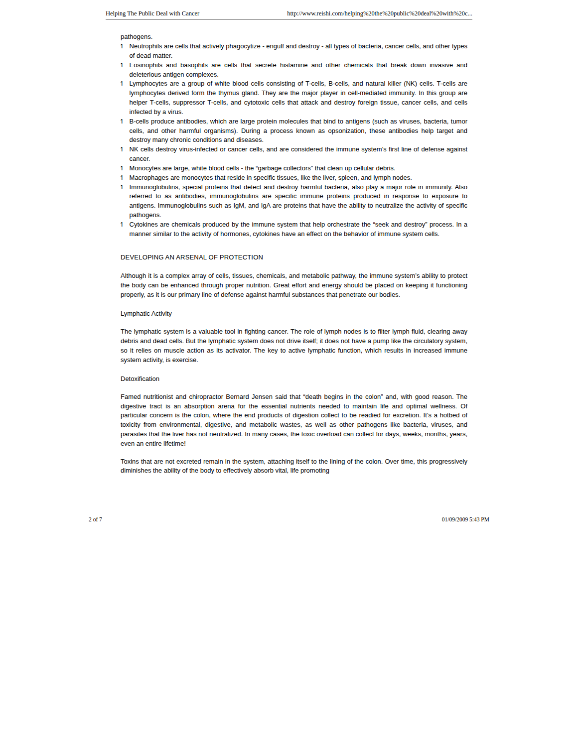Helping The Public Deal with Cancer
http://www.reishi.com/helping%20the%20public%20deal%20with%20c...
pathogens.
Neutrophils are cells that actively phagocytize - engulf and destroy - all types of bacteria, cancer cells, and other types of dead matter.
Eosinophils and basophils are cells that secrete histamine and other chemicals that break down invasive and deleterious antigen complexes.
Lymphocytes are a group of white blood cells consisting of T-cells, B-cells, and natural killer (NK) cells. T-cells are lymphocytes derived form the thymus gland. They are the major player in cell-mediated immunity. In this group are helper T-cells, suppressor T-cells, and cytotoxic cells that attack and destroy foreign tissue, cancer cells, and cells infected by a virus.
B-cells produce antibodies, which are large protein molecules that bind to antigens (such as viruses, bacteria, tumor cells, and other harmful organisms). During a process known as opsonization, these antibodies help target and destroy many chronic conditions and diseases.
NK cells destroy virus-infected or cancer cells, and are considered the immune system’s first line of defense against cancer.
Monocytes are large, white blood cells - the “garbage collectors” that clean up cellular debris.
Macrophages are monocytes that reside in specific tissues, like the liver, spleen, and lymph nodes.
Immunoglobulins, special proteins that detect and destroy harmful bacteria, also play a major role in immunity. Also referred to as antibodies, immunoglobulins are specific immune proteins produced in response to exposure to antigens. Immunoglobulins such as IgM, and IgA are proteins that have the ability to neutralize the activity of specific pathogens.
Cytokines are chemicals produced by the immune system that help orchestrate the “seek and destroy” process. In a manner similar to the activity of hormones, cytokines have an effect on the behavior of immune system cells.
DEVELOPING AN ARSENAL OF PROTECTION
Although it is a complex array of cells, tissues, chemicals, and metabolic pathway, the immune system’s ability to protect the body can be enhanced through proper nutrition. Great effort and energy should be placed on keeping it functioning properly, as it is our primary line of defense against harmful substances that penetrate our bodies.
Lymphatic Activity
The lymphatic system is a valuable tool in fighting cancer. The role of lymph nodes is to filter lymph fluid, clearing away debris and dead cells. But the lymphatic system does not drive itself; it does not have a pump like the circulatory system, so it relies on muscle action as its activator. The key to active lymphatic function, which results in increased immune system activity, is exercise.
Detoxification
Famed nutritionist and chiropractor Bernard Jensen said that “death begins in the colon” and, with good reason. The digestive tract is an absorption arena for the essential nutrients needed to maintain life and optimal wellness. Of particular concern is the colon, where the end products of digestion collect to be readied for excretion. It’s a hotbed of toxicity from environmental, digestive, and metabolic wastes, as well as other pathogens like bacteria, viruses, and parasites that the liver has not neutralized. In many cases, the toxic overload can collect for days, weeks, months, years, even an entire lifetime!
Toxins that are not excreted remain in the system, attaching itself to the lining of the colon. Over time, this progressively diminishes the ability of the body to effectively absorb vital, life promoting
2 of 7
01/09/2009 5:43 PM